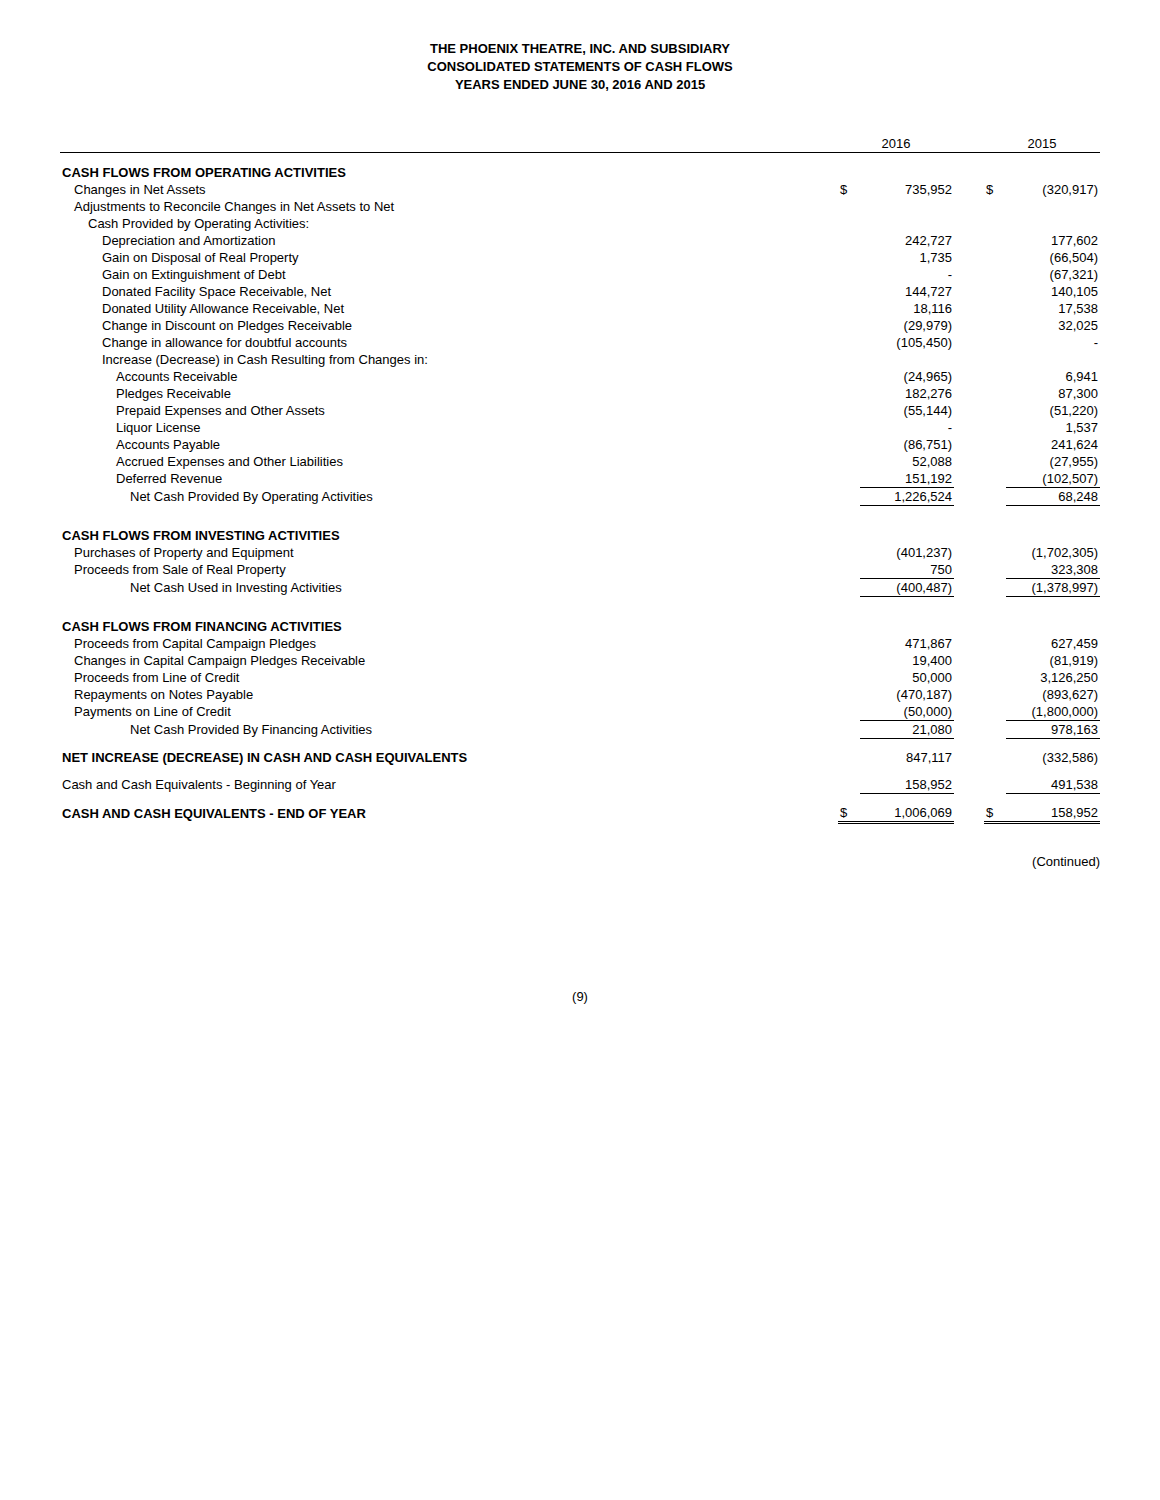THE PHOENIX THEATRE, INC. AND SUBSIDIARY
CONSOLIDATED STATEMENTS OF CASH FLOWS
YEARS ENDED JUNE 30, 2016 AND 2015
| | | 2016 | | 2015 |
| CASH FLOWS FROM OPERATING ACTIVITIES | | | | | | |
| Changes in Net Assets | | $ | 735,952 | | $ | (320,917) |
| Adjustments to Reconcile Changes in Net Assets to Net | | | | | | |
| Cash Provided by Operating Activities: | | | | | | |
| Depreciation and Amortization | | | 242,727 | | | 177,602 |
| Gain on Disposal of Real Property | | | 1,735 | | | (66,504) |
| Gain on Extinguishment of Debt | | | - | | | (67,321) |
| Donated Facility Space Receivable, Net | | | 144,727 | | | 140,105 |
| Donated Utility Allowance Receivable, Net | | | 18,116 | | | 17,538 |
| Change in Discount on Pledges Receivable | | | (29,979) | | | 32,025 |
| Change in allowance for doubtful accounts | | | (105,450) | | | - |
| Increase (Decrease) in Cash Resulting from Changes in: | | | | | | |
| Accounts Receivable | | | (24,965) | | | 6,941 |
| Pledges Receivable | | | 182,276 | | | 87,300 |
| Prepaid Expenses and Other Assets | | | (55,144) | | | (51,220) |
| Liquor License | | | - | | | 1,537 |
| Accounts Payable | | | (86,751) | | | 241,624 |
| Accrued Expenses and Other Liabilities | | | 52,088 | | | (27,955) |
| Deferred Revenue | | | 151,192 | | | (102,507) |
| Net Cash Provided By Operating Activities | | | 1,226,524 | | | 68,248 |
| CASH FLOWS FROM INVESTING ACTIVITIES | | | | | | |
| Purchases of Property and Equipment | | | (401,237) | | | (1,702,305) |
| Proceeds from Sale of Real Property | | | 750 | | | 323,308 |
| Net Cash Used in Investing Activities | | | (400,487) | | | (1,378,997) |
| CASH FLOWS FROM FINANCING ACTIVITIES | | | | | | |
| Proceeds from Capital Campaign Pledges | | | 471,867 | | | 627,459 |
| Changes in Capital Campaign Pledges Receivable | | | 19,400 | | | (81,919) |
| Proceeds from Line of Credit | | | 50,000 | | | 3,126,250 |
| Repayments on Notes Payable | | | (470,187) | | | (893,627) |
| Payments on Line of Credit | | | (50,000) | | | (1,800,000) |
| Net Cash Provided By Financing Activities | | | 21,080 | | | 978,163 |
| NET INCREASE (DECREASE) IN CASH AND CASH EQUIVALENTS | | | 847,117 | | | (332,586) |
| Cash and Cash Equivalents - Beginning of Year | | | 158,952 | | | 491,538 |
| CASH AND CASH EQUIVALENTS - END OF YEAR | | $ | 1,006,069 | | $ | 158,952 |
(Continued)
(9)